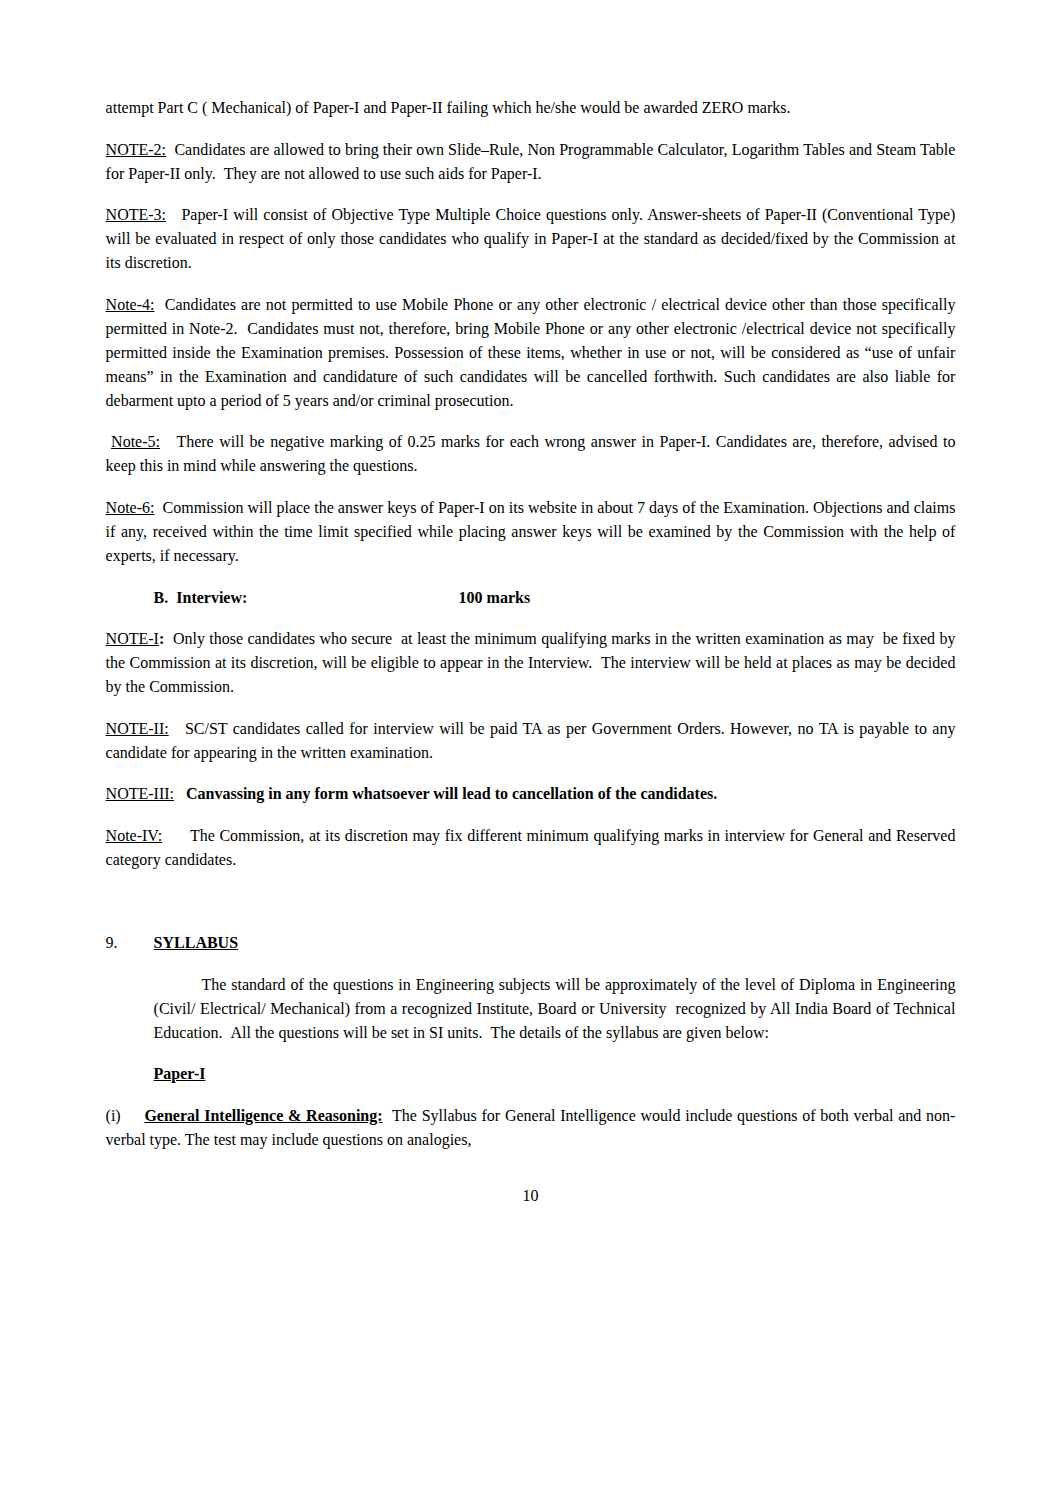attempt Part C ( Mechanical) of Paper-I and Paper-II failing which he/she would be awarded ZERO marks.
NOTE-2: Candidates are allowed to bring their own Slide–Rule, Non Programmable Calculator, Logarithm Tables and Steam Table for Paper-II only. They are not allowed to use such aids for Paper-I.
NOTE-3: Paper-I will consist of Objective Type Multiple Choice questions only. Answer-sheets of Paper-II (Conventional Type) will be evaluated in respect of only those candidates who qualify in Paper-I at the standard as decided/fixed by the Commission at its discretion.
Note-4: Candidates are not permitted to use Mobile Phone or any other electronic / electrical device other than those specifically permitted in Note-2. Candidates must not, therefore, bring Mobile Phone or any other electronic /electrical device not specifically permitted inside the Examination premises. Possession of these items, whether in use or not, will be considered as “use of unfair means” in the Examination and candidature of such candidates will be cancelled forthwith. Such candidates are also liable for debarment upto a period of 5 years and/or criminal prosecution.
Note-5: There will be negative marking of 0.25 marks for each wrong answer in Paper-I. Candidates are, therefore, advised to keep this in mind while answering the questions.
Note-6: Commission will place the answer keys of Paper-I on its website in about 7 days of the Examination. Objections and claims if any, received within the time limit specified while placing answer keys will be examined by the Commission with the help of experts, if necessary.
B. Interview:100 marks
NOTE-I: Only those candidates who secure at least the minimum qualifying marks in the written examination as may be fixed by the Commission at its discretion, will be eligible to appear in the Interview. The interview will be held at places as may be decided by the Commission.
NOTE-II: SC/ST candidates called for interview will be paid TA as per Government Orders. However, no TA is payable to any candidate for appearing in the written examination.
NOTE-III: Canvassing in any form whatsoever will lead to cancellation of the candidates.
Note-IV: The Commission, at its discretion may fix different minimum qualifying marks in interview for General and Reserved category candidates.
9. SYLLABUS
The standard of the questions in Engineering subjects will be approximately of the level of Diploma in Engineering (Civil/ Electrical/ Mechanical) from a recognized Institute, Board or University recognized by All India Board of Technical Education. All the questions will be set in SI units. The details of the syllabus are given below:
Paper-I
(i) General Intelligence & Reasoning: The Syllabus for General Intelligence would include questions of both verbal and non-verbal type. The test may include questions on analogies,
10